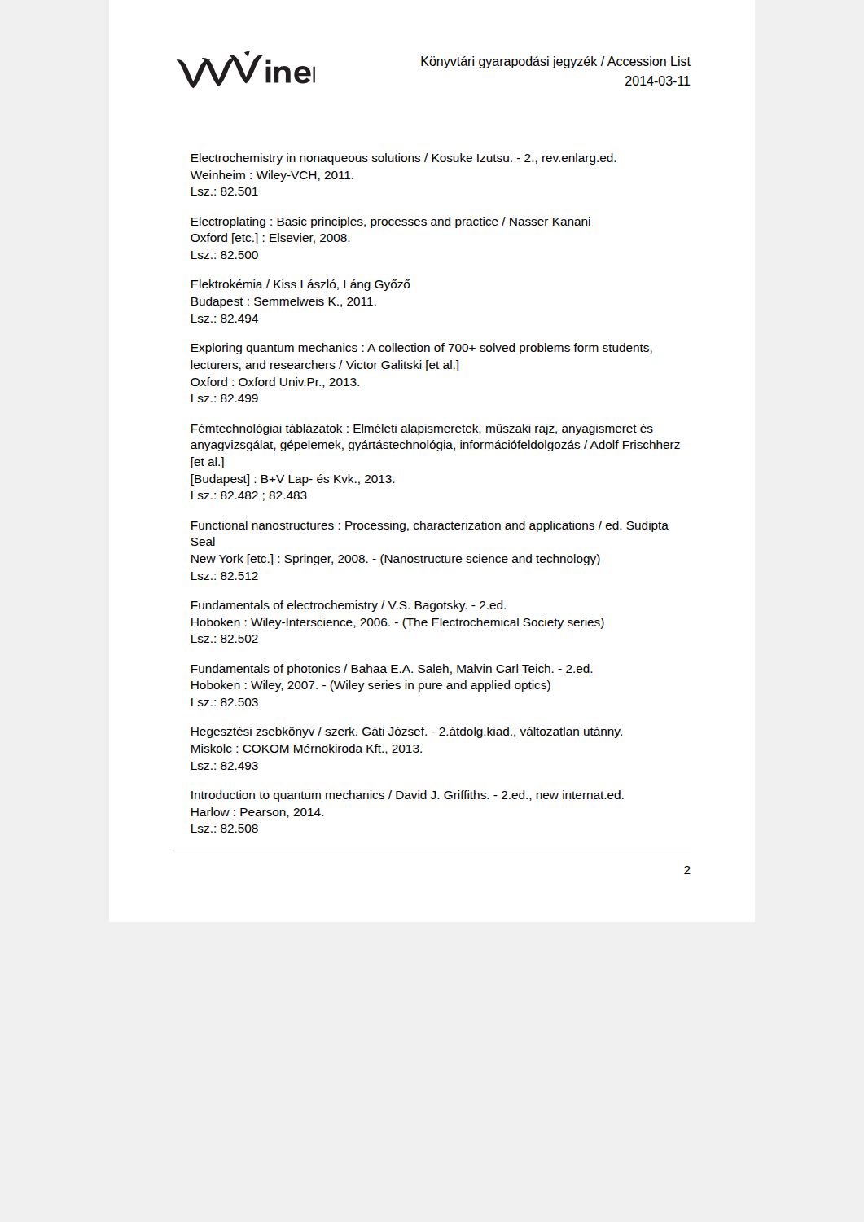Könyvtári gyarapodási jegyzék / Accession List
2014-03-11
Electrochemistry in nonaqueous solutions / Kosuke Izutsu. - 2., rev.enlarg.ed.
Weinheim : Wiley-VCH, 2011.
Lsz.: 82.501
Electroplating : Basic principles, processes and practice / Nasser Kanani
Oxford [etc.] : Elsevier, 2008.
Lsz.: 82.500
Elektrokémia / Kiss László, Láng Győző
Budapest : Semmelweis K., 2011.
Lsz.: 82.494
Exploring quantum mechanics : A collection of 700+ solved problems form students, lecturers, and researchers / Victor Galitski [et al.]
Oxford : Oxford Univ.Pr., 2013.
Lsz.: 82.499
Fémtechnológiai táblázatok : Elméleti alapismeretek, műszaki rajz, anyagismeret és anyagvizsgálat, gépelemek, gyártástechnológia, információfeldolgozás / Adolf Frischherz [et al.]
[Budapest] : B+V Lap- és Kvk., 2013.
Lsz.: 82.482 ; 82.483
Functional nanostructures : Processing, characterization and applications / ed. Sudipta Seal
New York [etc.] : Springer, 2008. - (Nanostructure science and technology)
Lsz.: 82.512
Fundamentals of electrochemistry / V.S. Bagotsky. - 2.ed.
Hoboken : Wiley-Interscience, 2006. - (The Electrochemical Society series)
Lsz.: 82.502
Fundamentals of photonics / Bahaa E.A. Saleh, Malvin Carl Teich. - 2.ed.
Hoboken : Wiley, 2007. - (Wiley series in pure and applied optics)
Lsz.: 82.503
Hegesztési zsebkönyv / szerk. Gáti József. - 2.átdolg.kiad., változatlan utánny.
Miskolc : COKOM Mérnökiroda Kft., 2013.
Lsz.: 82.493
Introduction to quantum mechanics / David J. Griffiths. - 2.ed., new internat.ed.
Harlow : Pearson, 2014.
Lsz.: 82.508
2